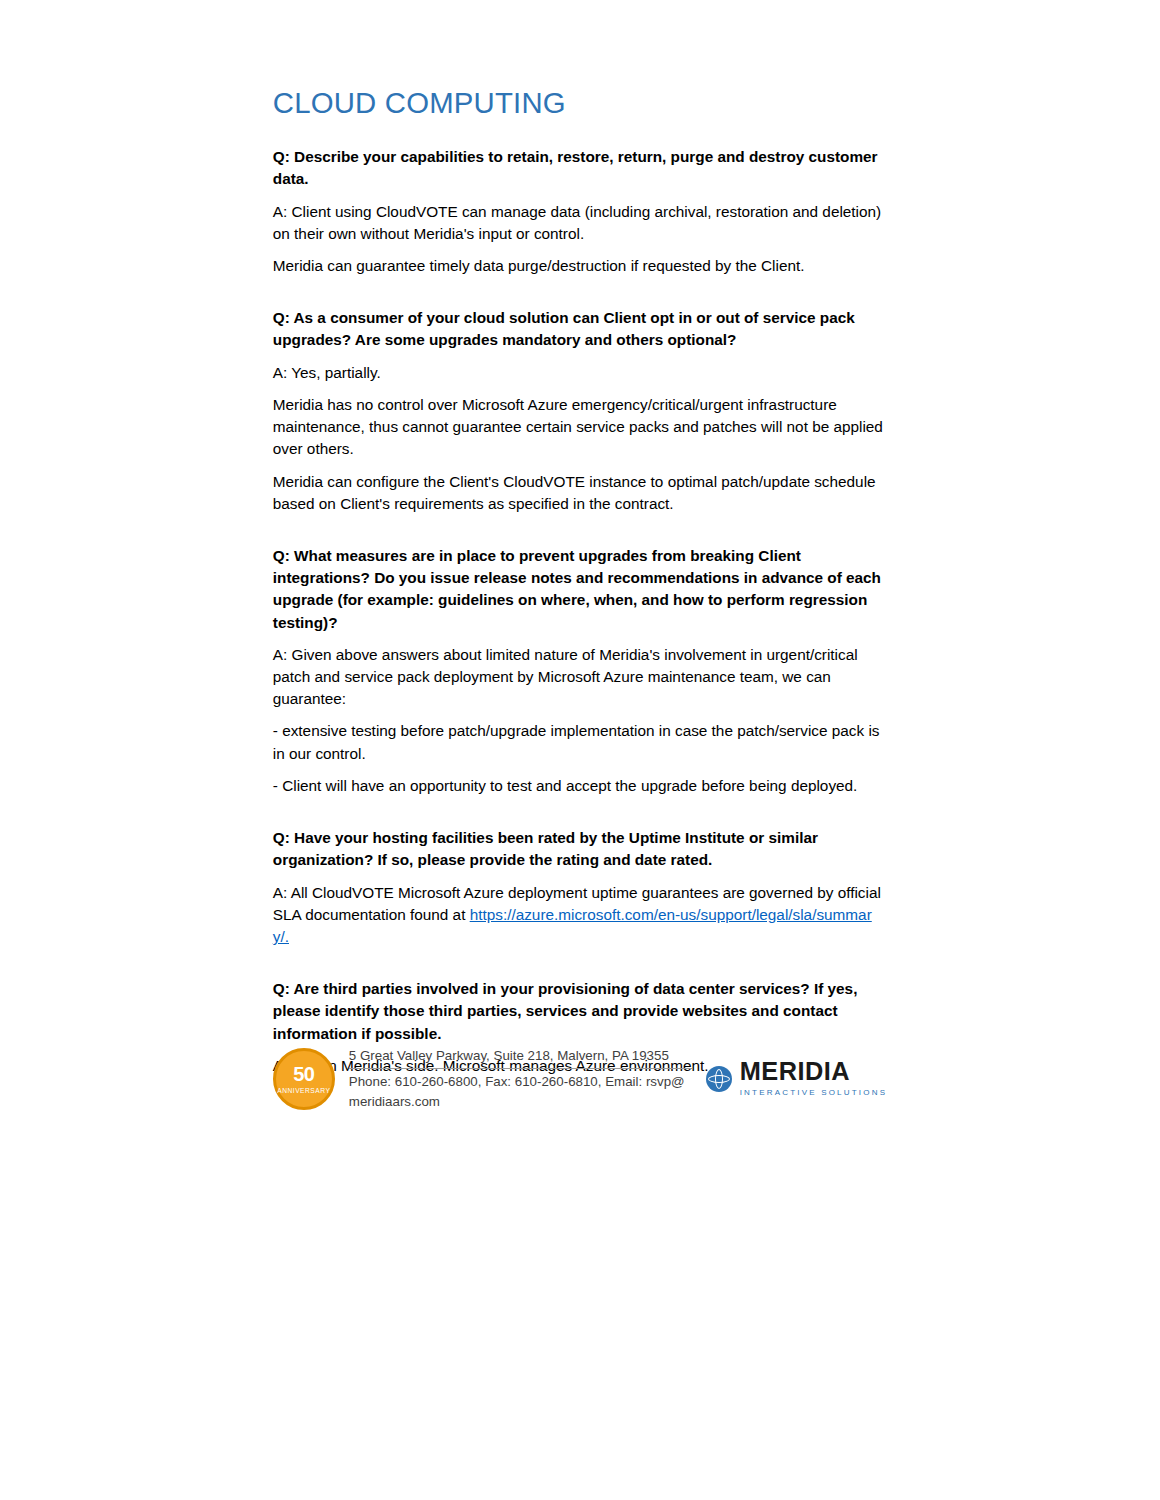CLOUD COMPUTING
Q: Describe your capabilities to retain, restore, return, purge and destroy customer data.
A: Client using CloudVOTE can manage data (including archival, restoration and deletion) on their own without Meridia's input or control.
Meridia can guarantee timely data purge/destruction if requested by the Client.
Q: As a consumer of your cloud solution can Client opt in or out of service pack upgrades? Are some upgrades mandatory and others optional?
A: Yes, partially.
Meridia has no control over Microsoft Azure emergency/critical/urgent infrastructure maintenance, thus cannot guarantee certain service packs and patches will not be applied over others.
Meridia can configure the Client's CloudVOTE instance to optimal patch/update schedule based on Client's requirements as specified in the contract.
Q: What measures are in place to prevent upgrades from breaking Client integrations? Do you issue release notes and recommendations in advance of each upgrade (for example: guidelines on where, when, and how to perform regression testing)?
A: Given above answers about limited nature of Meridia's involvement in urgent/critical patch and service pack deployment by Microsoft Azure maintenance team, we can guarantee:
- extensive testing before patch/upgrade implementation in case the patch/service pack is in our control.
- Client will have an opportunity to test and accept the upgrade before being deployed.
Q: Have your hosting facilities been rated by the Uptime Institute or similar organization? If so, please provide the rating and date rated.
A: All CloudVOTE Microsoft Azure deployment uptime guarantees are governed by official SLA documentation found at https://azure.microsoft.com/en-us/support/legal/sla/summary/.
Q: Are third parties involved in your provisioning of data center services? If yes, please identify those third parties, services and provide websites and contact information if possible.
A: Not on Meridia's side. Microsoft manages Azure environment.
50 ANNIVERSARY
5 Great Valley Parkway, Suite 218, Malvern, PA 19355 Phone: 610-260-6800, Fax: 610-260-6810, Email: rsvp@meridiaars.com
MERIDIA
INTERACTIVE SOLUTIONS